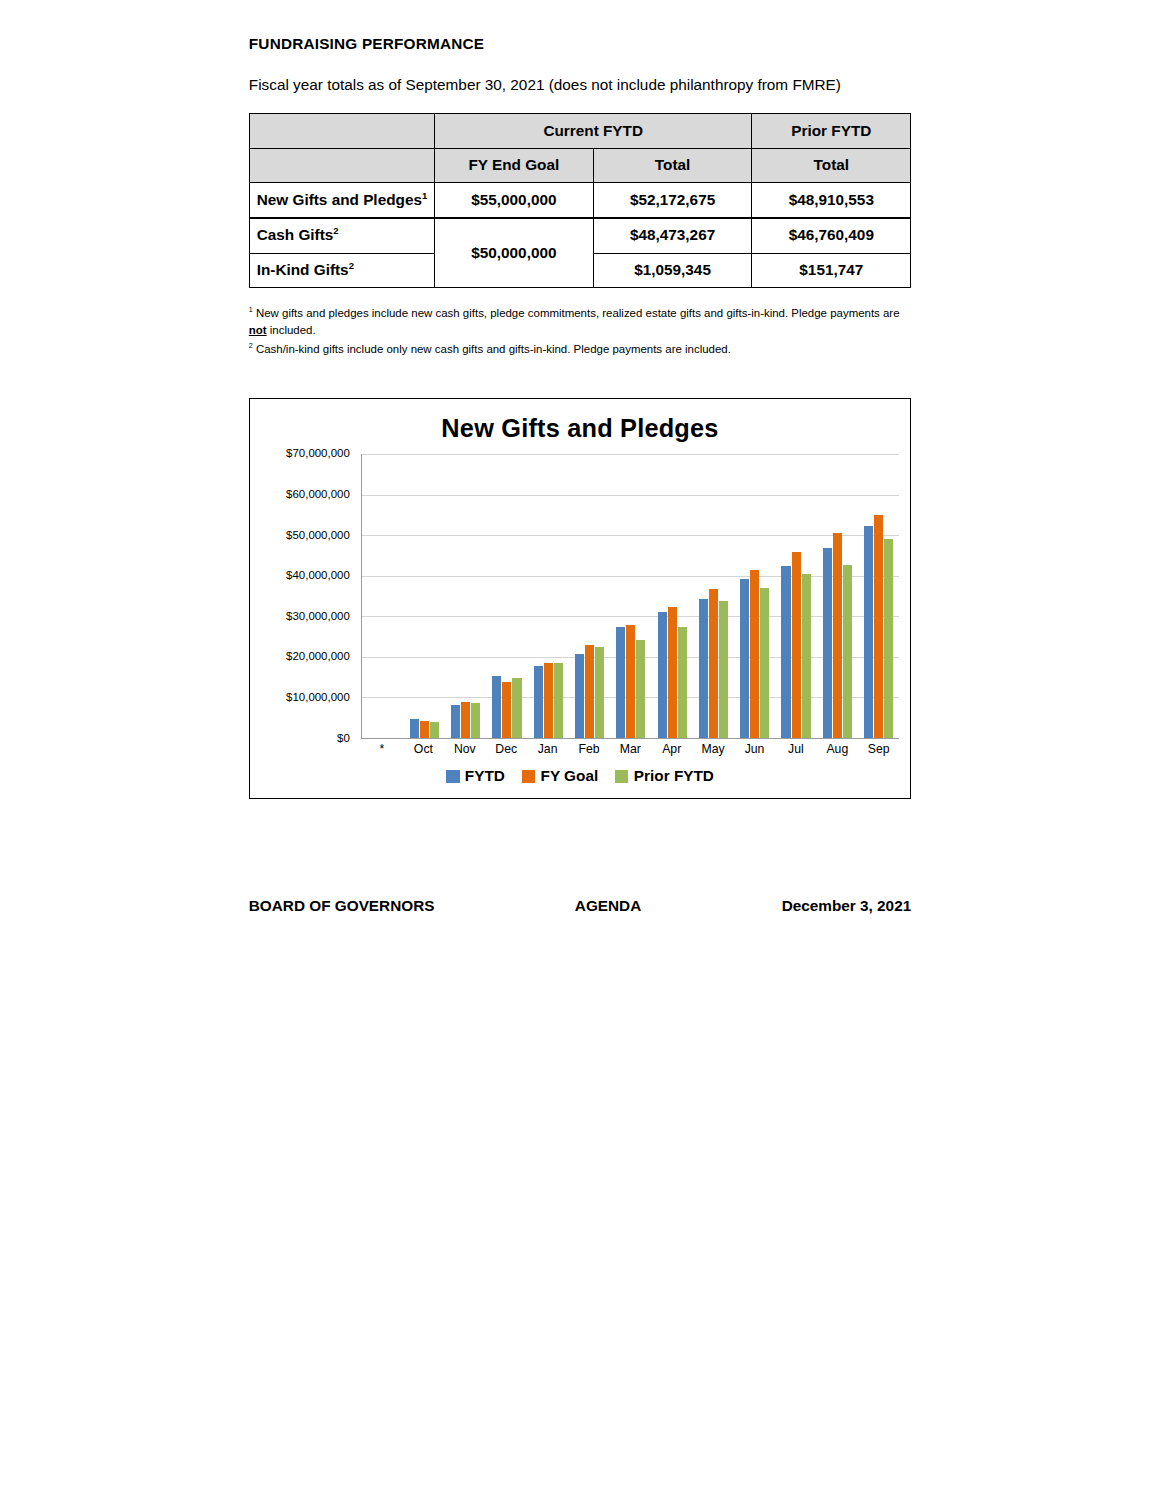FUNDRAISING PERFORMANCE
Fiscal year totals as of September 30, 2021 (does not include philanthropy from FMRE)
| | Current FYTD | Prior FYTD |
| | FY End Goal | Total | Total |
| New Gifts and Pledges 1 | $55,000,000 | $52,172,675 | $48,910,553 |
| Cash Gifts 2 | $50,000,000 | $48,473,267 | $46,760,409 |
| In-Kind Gifts 2 | $1,059,345 | $151,747 |
1 New gifts and pledges include new cash gifts, pledge commitments, realized estate gifts and gifts-in-kind. Pledge payments are not included.
2 Cash/in-kind gifts include only new cash gifts and gifts-in-kind. Pledge payments are included.
New Gifts and Pledges
$70,000,000 $60,000,000 $50,000,000 $40,000,000 $30,000,000 $20,000,000 $10,000,000 $0
*
Oct
Nov
Dec
Jan
Feb
Mar
Apr
May
Jun
Jul
Aug
Sep
FYTD FY Goal Prior FYTD
BOARD OF GOVERNORS
AGENDA
December 3, 2021